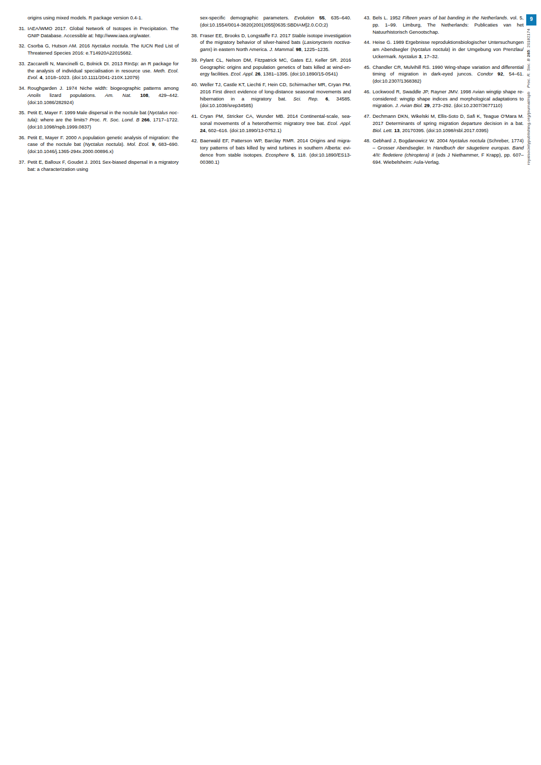9
royalsocietypublishing.org/journal/rspb Proc. R. Soc. B 285: 20182174
origins using mixed models. R package version 0.4-1.
31. IAEA/WMO 2017. Global Network of Isotopes in Precipitation. The GNIP Database. Accessible at: http://www.iaea.org/water.
32. Csorba G, Hutson AM. 2016 Nyctalus noctula. The IUCN Red List of Threatened Species 2016: e.T14920A22015682.
33. Zaccarelli N, Mancinelli G, Bolnick DI. 2013 RInSp: an R package for the analysis of individual specialisation in resource use. Meth. Ecol. Evol. 4, 1018–1023. (doi:10.1111/2041-210X.12079)
34. Roughgarden J. 1974 Niche width: biogeographic patterns among Anolis lizard populations. Am. Nat. 108, 429–442. (doi:10.1086/282924)
35. Petit E, Mayer F. 1999 Male dispersal in the noctule bat (Nyctalus noctula): where are the limits? Proc. R. Soc. Lond. B 266, 1717–1722. (doi:10.1098/rspb.1999.0837)
36. Petit E, Mayer F. 2000 A population genetic analysis of migration: the case of the noctule bat (Nyctalus noctula). Mol. Ecol. 9, 683–690. (doi:10.1046/j.1365-294x.2000.00896.x)
37. Petit E, Balloux F, Goudet J. 2001 Sex-biased dispersal in a migratory bat: a characterization using
sex-specific demographic parameters. Evolution 55, 635–640. (doi:10.1554/0014-3820(2001)055[0635:SBDIAM]2.0.CO;2)
38. Fraser EE, Brooks D, Longstaffe FJ. 2017 Stable isotope investigation of the migratory behavior of silver-haired bats (Lasionycteris noctivagans) in eastern North America. J. Mammal. 98, 1225–1235.
39. Pylant CL, Nelson DM, Fitzpatrick MC, Gates EJ, Keller SR. 2016 Geographic origins and population genetics of bats killed at wind-energy facilities. Ecol. Appl. 26, 1381–1395. (doi:10.1890/15-0541)
40. Weller TJ, Castle KT, Liechti F, Hein CD, Schirmacher MR, Cryan PM. 2016 First direct evidence of long-distance seasonal movements and hibernation in a migratory bat. Sci. Rep. 6, 34585. (doi:10.1038/srep34585)
41. Cryan PM, Stricker CA, Wunder MB. 2014 Continental-scale, seasonal movements of a heterothermic migratory tree bat. Ecol. Appl. 24, 602–616. (doi:10.1890/13-0752.1)
42. Baerwald EF, Patterson WP, Barclay RMR. 2014 Origins and migratory patterns of bats killed by wind turbines in southern Alberta: evidence from stable isotopes. Ecosphere 5, 118. (doi:10.1890/ES13-00380.1)
43. Bels L. 1952 Fifteen years of bat banding in the Netherlands. vol. 5, pp. 1–99. Limburg, The Netherlands: Publicaties van het Natuurhistorisch Genootschap.
44. Heise G. 1989 Ergebnisse reproduktionsbiologischer Untersuchungen am Abendsegler (Nyctalus noctula) in der Umgebung von Prenzlau/ Uckermark. Nyctalus 3, 17–32.
45. Chandler CR, Mulvihill RS. 1990 Wing-shape variation and differential timing of migration in dark-eyed juncos. Condor 92, 54–61. (doi:10.2307/1368382)
46. Lockwood R, Swaddle JP, Rayner JMV. 1998 Avian wingtip shape reconsidered: wingtip shape indices and morphological adaptations to migration. J. Avian Biol. 29, 273–292. (doi:10.2307/3677110)
47. Dechmann DKN, Wikelski M, Ellis-Soto D, Safi K, Teague O'Mara M. 2017 Determinants of spring migration departure decision in a bat. Biol. Lett. 13, 20170395. (doi:10.1098/rsbl.2017.0395)
48. Gebhard J, Bogdanowicz W. 2004 Nyctalus noctula (Schreber, 1774) – Grosser Abendsegler. In Handbuch der säugetiere europas. Band 4/II: fledetiere (chiroptera) II (eds J Niethammer, F Krapp), pp. 607–694. Wiebelsheim: Aula-Verlag.